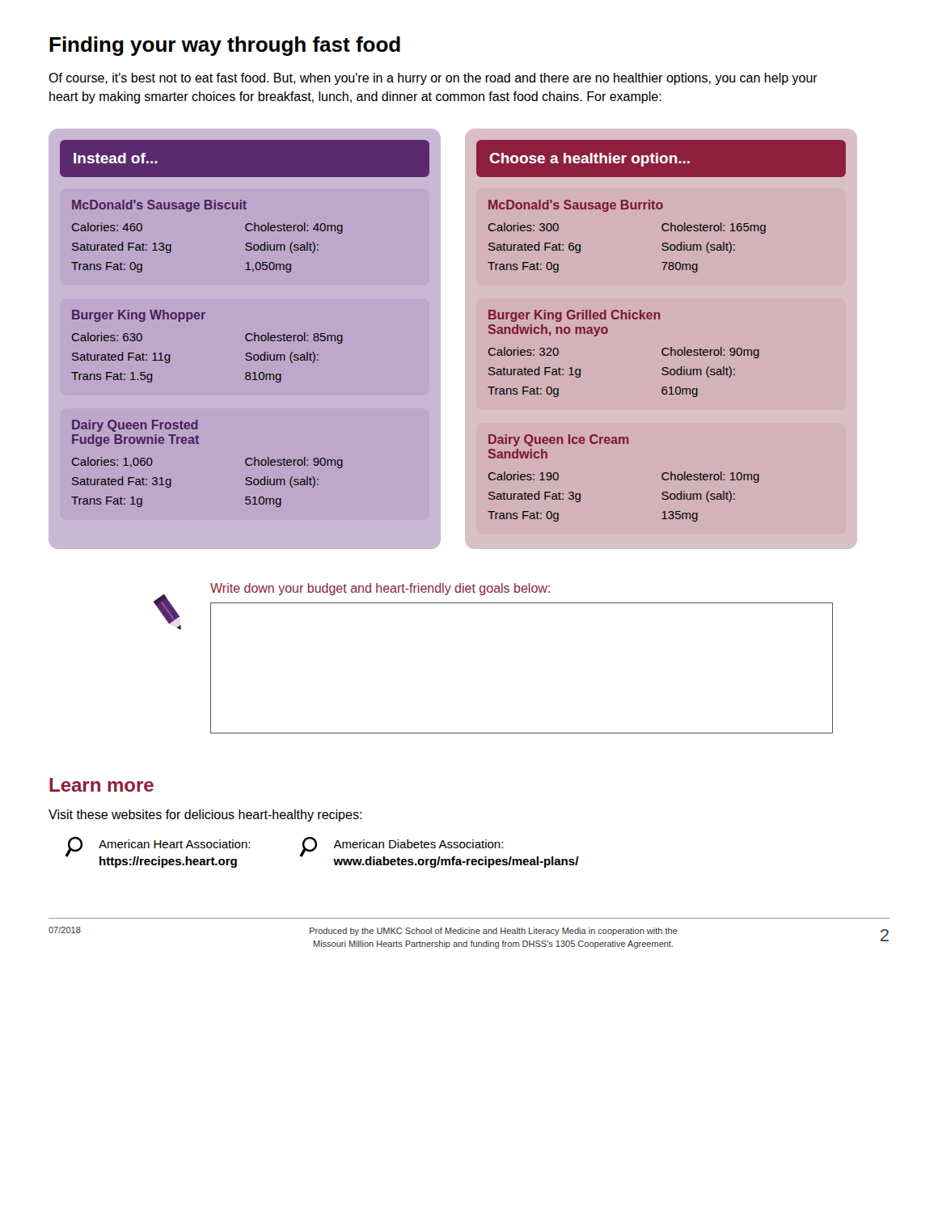Finding your way through fast food
Of course, it's best not to eat fast food. But, when you're in a hurry or on the road and there are no healthier options, you can help your heart by making smarter choices for breakfast, lunch, and dinner at common fast food chains. For example:
Instead of...
McDonald's Sausage Biscuit
Calories: 460
Saturated Fat: 13g
Trans Fat: 0g
Cholesterol: 40mg
Sodium (salt):
1,050mg
Burger King Whopper
Calories: 630
Saturated Fat: 11g
Trans Fat: 1.5g
Cholesterol: 85mg
Sodium (salt):
810mg
Dairy Queen Frosted
Fudge Brownie Treat
Calories: 1,060
Saturated Fat: 31g
Trans Fat: 1g
Cholesterol: 90mg
Sodium (salt):
510mg
Choose a healthier option...
McDonald's Sausage Burrito
Calories: 300
Saturated Fat: 6g
Trans Fat: 0g
Cholesterol: 165mg
Sodium (salt):
780mg
Burger King Grilled Chicken
Sandwich, no mayo
Calories: 320
Saturated Fat: 1g
Trans Fat: 0g
Cholesterol: 90mg
Sodium (salt):
610mg
Dairy Queen Ice Cream
Sandwich
Calories: 190
Saturated Fat: 3g
Trans Fat: 0g
Cholesterol: 10mg
Sodium (salt):
135mg
Write down your budget and heart-friendly diet goals below:
Learn more
Visit these websites for delicious heart-healthy recipes:
American Heart Association: https://recipes.heart.org
American Diabetes Association: www.diabetes.org/mfa-recipes/meal-plans/
07/2018
Produced by the UMKC School of Medicine and Health Literacy Media in cooperation with the
Missouri Million Hearts Partnership and funding from DHSS's 1305 Cooperative Agreement.
2